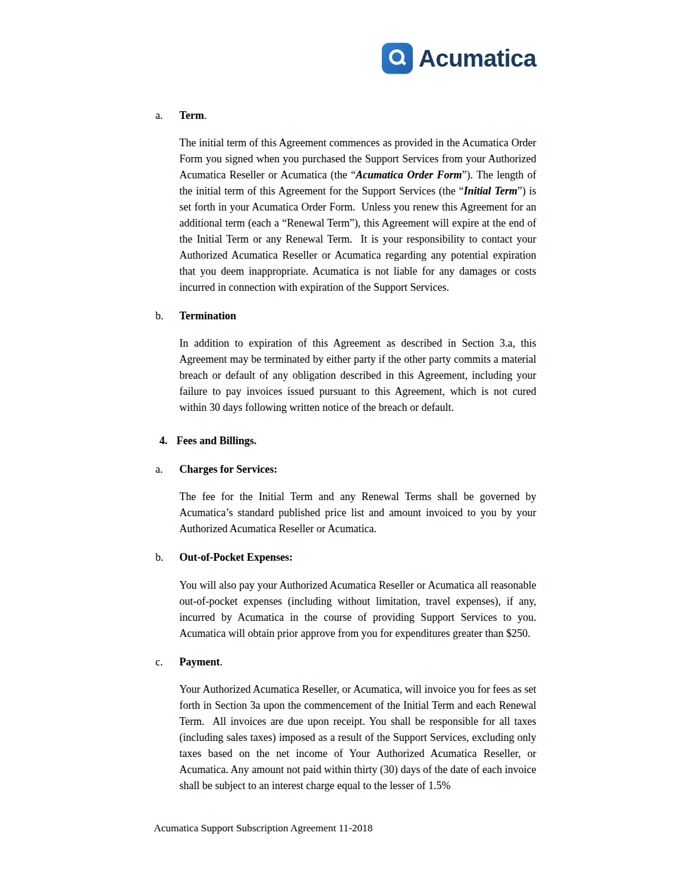Acumatica
a. Term.
The initial term of this Agreement commences as provided in the Acumatica Order Form you signed when you purchased the Support Services from your Authorized Acumatica Reseller or Acumatica (the “Acumatica Order Form”). The length of the initial term of this Agreement for the Support Services (the “Initial Term”) is set forth in your Acumatica Order Form. Unless you renew this Agreement for an additional term (each a “Renewal Term”), this Agreement will expire at the end of the Initial Term or any Renewal Term. It is your responsibility to contact your Authorized Acumatica Reseller or Acumatica regarding any potential expiration that you deem inappropriate. Acumatica is not liable for any damages or costs incurred in connection with expiration of the Support Services.
b. Termination
In addition to expiration of this Agreement as described in Section 3.a, this Agreement may be terminated by either party if the other party commits a material breach or default of any obligation described in this Agreement, including your failure to pay invoices issued pursuant to this Agreement, which is not cured within 30 days following written notice of the breach or default.
4. Fees and Billings.
a. Charges for Services:
The fee for the Initial Term and any Renewal Terms shall be governed by Acumatica’s standard published price list and amount invoiced to you by your Authorized Acumatica Reseller or Acumatica.
b. Out-of-Pocket Expenses:
You will also pay your Authorized Acumatica Reseller or Acumatica all reasonable out-of-pocket expenses (including without limitation, travel expenses), if any, incurred by Acumatica in the course of providing Support Services to you. Acumatica will obtain prior approve from you for expenditures greater than $250.
c. Payment.
Your Authorized Acumatica Reseller, or Acumatica, will invoice you for fees as set forth in Section 3a upon the commencement of the Initial Term and each Renewal Term. All invoices are due upon receipt. You shall be responsible for all taxes (including sales taxes) imposed as a result of the Support Services, excluding only taxes based on the net income of Your Authorized Acumatica Reseller, or Acumatica. Any amount not paid within thirty (30) days of the date of each invoice shall be subject to an interest charge equal to the lesser of 1.5%
Acumatica Support Subscription Agreement 11-2018